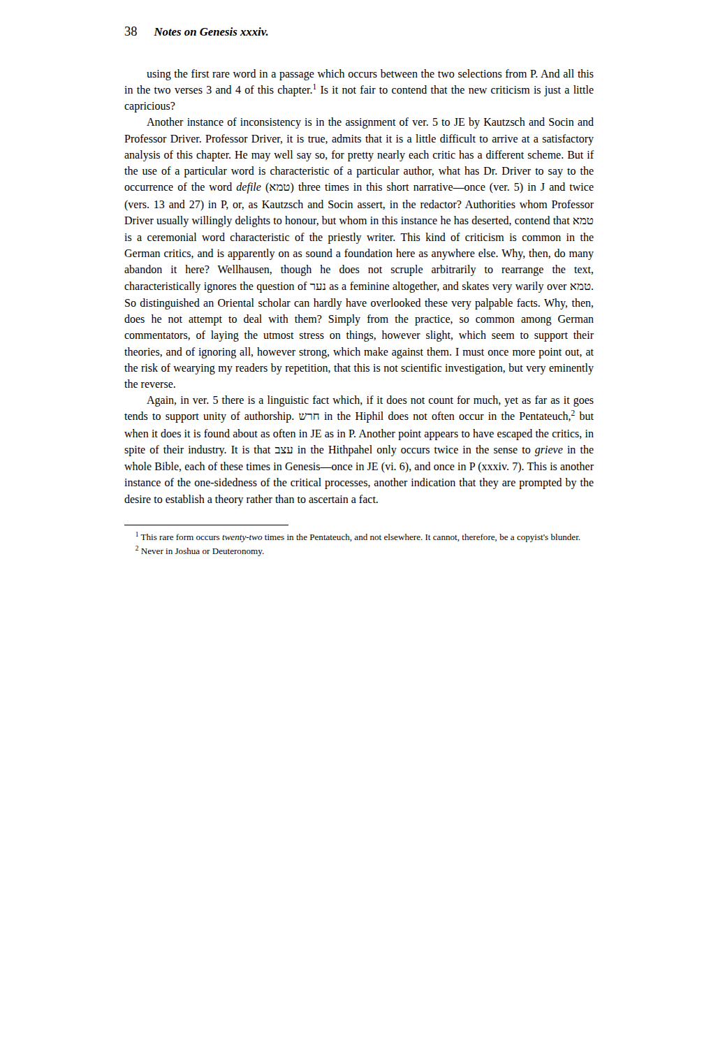38
Notes on Genesis xxxiv.
using the first rare word in a passage which occurs between the two selections from P. And all this in the two verses 3 and 4 of this chapter.1 Is it not fair to contend that the new criticism is just a little capricious?
Another instance of inconsistency is in the assignment of ver. 5 to JE by Kautzsch and Socin and Professor Driver. Professor Driver, it is true, admits that it is a little difficult to arrive at a satisfactory analysis of this chapter. He may well say so, for pretty nearly each critic has a different scheme. But if the use of a particular word is characteristic of a particular author, what has Dr. Driver to say to the occurrence of the word defile (טמא) three times in this short narrative—once (ver. 5) in J and twice (vers. 13 and 27) in P, or, as Kautzsch and Socin assert, in the redactor? Authorities whom Professor Driver usually willingly delights to honour, but whom in this instance he has deserted, contend that טמא is a ceremonial word characteristic of the priestly writer. This kind of criticism is common in the German critics, and is apparently on as sound a foundation here as anywhere else. Why, then, do many abandon it here? Wellhausen, though he does not scruple arbitrarily to rearrange the text, characteristically ignores the question of נער as a feminine altogether, and skates very warily over טמא. So distinguished an Oriental scholar can hardly have overlooked these very palpable facts. Why, then, does he not attempt to deal with them? Simply from the practice, so common among German commentators, of laying the utmost stress on things, however slight, which seem to support their theories, and of ignoring all, however strong, which make against them. I must once more point out, at the risk of wearying my readers by repetition, that this is not scientific investigation, but very eminently the reverse.
Again, in ver. 5 there is a linguistic fact which, if it does not count for much, yet as far as it goes tends to support unity of authorship. חרש in the Hiphil does not often occur in the Pentateuch,2 but when it does it is found about as often in JE as in P. Another point appears to have escaped the critics, in spite of their industry. It is that עצב in the Hithpahel only occurs twice in the sense to grieve in the whole Bible, each of these times in Genesis—once in JE (vi. 6), and once in P (xxxiv. 7). This is another instance of the one-sidedness of the critical processes, another indication that they are prompted by the desire to establish a theory rather than to ascertain a fact.
1 This rare form occurs twenty-two times in the Pentateuch, and not elsewhere. It cannot, therefore, be a copyist's blunder.
2 Never in Joshua or Deuteronomy.